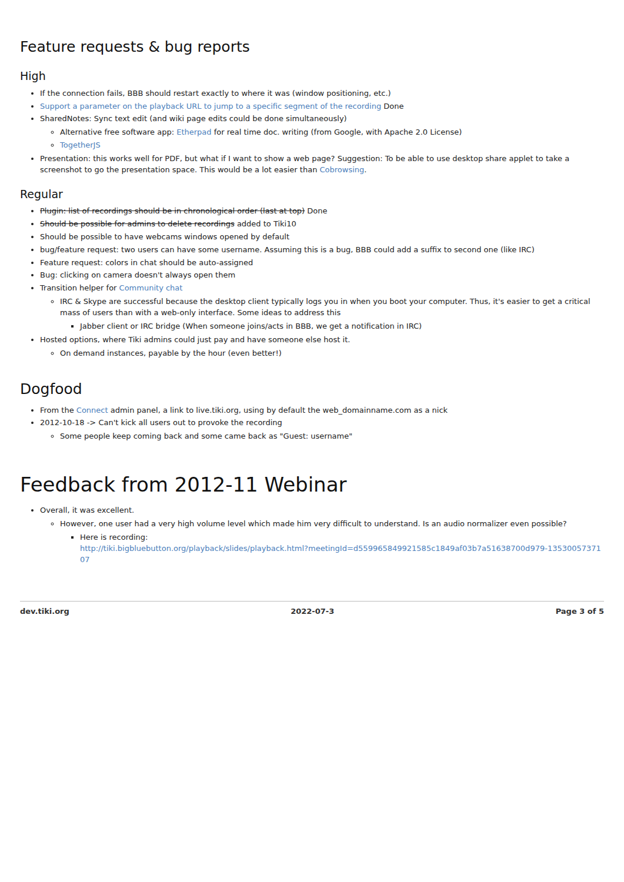Feature requests & bug reports
High
If the connection fails, BBB should restart exactly to where it was (window positioning, etc.)
Support a parameter on the playback URL to jump to a specific segment of the recording Done
SharedNotes: Sync text edit (and wiki page edits could be done simultaneously)
Alternative free software app: Etherpad for real time doc. writing (from Google, with Apache 2.0 License)
TogetherJS
Presentation: this works well for PDF, but what if I want to show a web page? Suggestion: To be able to use desktop share applet to take a screenshot to go the presentation space. This would be a lot easier than Cobrowsing.
Regular
Plugin: list of recordings should be in chronological order (last at top) Done
Should be possible for admins to delete recordings added to Tiki10
Should be possible to have webcams windows opened by default
bug/feature request: two users can have some username. Assuming this is a bug, BBB could add a suffix to second one (like IRC)
Feature request: colors in chat should be auto-assigned
Bug: clicking on camera doesn't always open them
Transition helper for Community chat
IRC & Skype are successful because the desktop client typically logs you in when you boot your computer. Thus, it's easier to get a critical mass of users than with a web-only interface. Some ideas to address this
Jabber client or IRC bridge (When someone joins/acts in BBB, we get a notification in IRC)
Hosted options, where Tiki admins could just pay and have someone else host it.
On demand instances, payable by the hour (even better!)
Dogfood
From the Connect admin panel, a link to live.tiki.org, using by default the web_domainname.com as a nick
2012-10-18 -> Can't kick all users out to provoke the recording
Some people keep coming back and some came back as "Guest: username"
Feedback from 2012-11 Webinar
Overall, it was excellent.
However, one user had a very high volume level which made him very difficult to understand. Is an audio normalizer even possible?
Here is recording:
http://tiki.bigbluebutton.org/playback/slides/playback.html?meetingId=d559965849921585c1849af03b7a51638700d979-1353005737107
dev.tiki.org
2022-07-3
Page 3 of 5